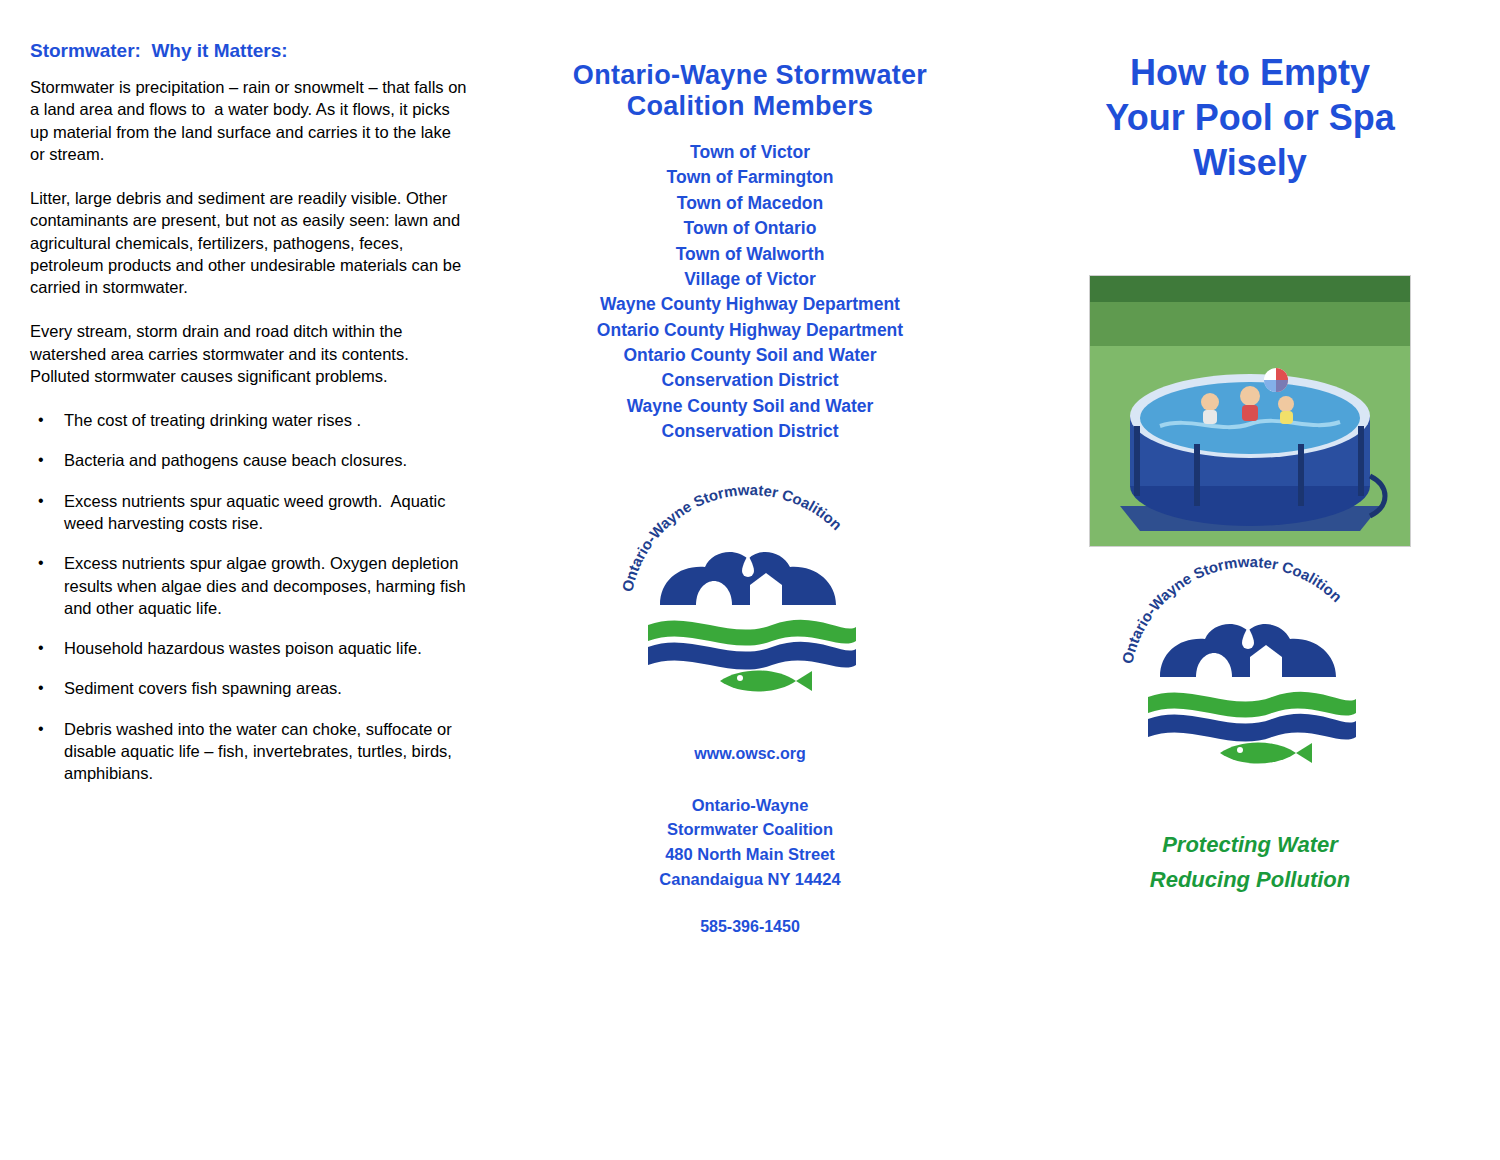Stormwater: Why it Matters:
Stormwater is precipitation – rain or snowmelt – that falls on a land area and flows to a water body. As it flows, it picks up material from the land surface and carries it to the lake or stream.
Litter, large debris and sediment are readily visible. Other contaminants are present, but not as easily seen: lawn and agricultural chemicals, fertilizers, pathogens, feces, petroleum products and other undesirable materials can be carried in stormwater.
Every stream, storm drain and road ditch within the watershed area carries stormwater and its contents. Polluted stormwater causes significant problems.
The cost of treating drinking water rises .
Bacteria and pathogens cause beach closures.
Excess nutrients spur aquatic weed growth. Aquatic weed harvesting costs rise.
Excess nutrients spur algae growth. Oxygen depletion results when algae dies and decomposes, harming fish and other aquatic life.
Household hazardous wastes poison aquatic life.
Sediment covers fish spawning areas.
Debris washed into the water can choke, suffocate or disable aquatic life – fish, invertebrates, turtles, birds, amphibians.
Ontario-Wayne Stormwater
Coalition Members
Town of Victor
Town of Farmington
Town of Macedon
Town of Ontario
Town of Walworth
Village of Victor
Wayne County Highway Department
Ontario County Highway Department
Ontario County Soil and Water
Conservation District
Wayne County Soil and Water
Conservation District
Ontario-Wayne Stormwater Coalition
www.owsc.org
Ontario-Wayne
Stormwater Coalition
480 North Main Street
Canandaigua NY 14424
585-396-1450
How to Empty
Your Pool or Spa
Wisely
Ontario-Wayne Stormwater Coalition
Protecting Water
Reducing Pollution